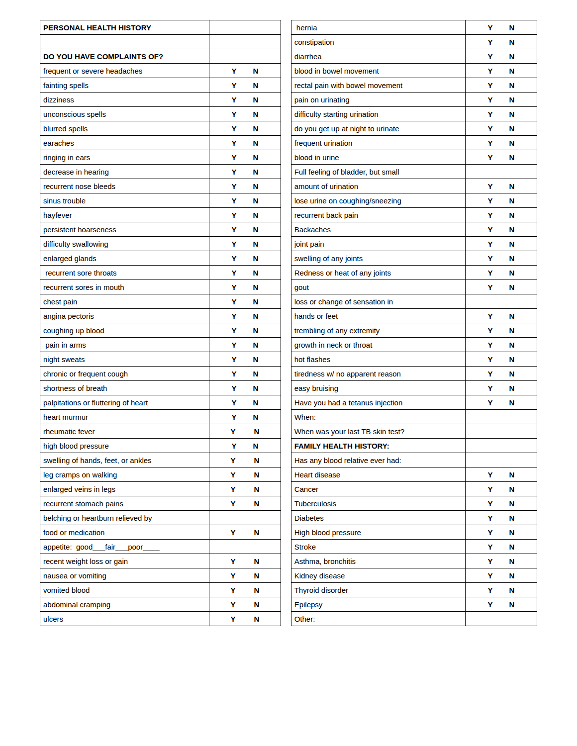| PERSONAL HEALTH HISTORY | | | hernia | Y N |
| | | | constipation | Y N |
| DO YOU HAVE COMPLAINTS OF? | | | diarrhea | Y N |
| frequent or severe headaches | Y N | | blood in bowel movement | Y N |
| fainting spells | Y N | | rectal pain with bowel movement | Y N |
| dizziness | Y N | | pain on urinating | Y N |
| unconscious spells | Y N | | difficulty starting urination | Y N |
| blurred spells | Y N | | do you get up at night to urinate | Y N |
| earaches | Y N | | frequent urination | Y N |
| ringing in ears | Y N | | blood in urine | Y N |
| decrease in hearing | Y N | | Full feeling of bladder, but small | |
| recurrent nose bleeds | Y N | | amount of urination | Y N |
| sinus trouble | Y N | | lose urine on coughing/sneezing | Y N |
| hayfever | Y N | | recurrent back pain | Y N |
| persistent hoarseness | Y N | | Backaches | Y N |
| difficulty swallowing | Y N | | joint pain | Y N |
| enlarged glands | Y N | | swelling of any joints | Y N |
| recurrent sore throats | Y N | | Redness or heat of any joints | Y N |
| recurrent sores in mouth | Y N | | gout | Y N |
| chest pain | Y N | | loss or change of sensation in | |
| angina pectoris | Y N | | hands or feet | Y N |
| coughing up blood | Y N | | trembling of any extremity | Y N |
| pain in arms | Y N | | growth in neck or throat | Y N |
| night sweats | Y N | | hot flashes | Y N |
| chronic or frequent cough | Y N | | tiredness w/ no apparent reason | Y N |
| shortness of breath | Y N | | easy bruising | Y N |
| palpitations or fluttering of heart | Y N | | Have you had a tetanus injection | Y N |
| heart murmur | Y N | | When: | |
| rheumatic fever | Y N | | When was your last TB skin test? | |
| high blood pressure | Y N | | FAMILY HEALTH HISTORY: | |
| swelling of hands, feet, or ankles | Y N | | Has any blood relative ever had: | |
| leg cramps on walking | Y N | | Heart disease | Y N |
| enlarged veins in legs | Y N | | Cancer | Y N |
| recurrent stomach pains | Y N | | Tuberculosis | Y N |
| belching or heartburn relieved by | | | Diabetes | Y N |
| food or medication | Y N | | High blood pressure | Y N |
| appetite: good___fair___poor____ | | | Stroke | Y N |
| recent weight loss or gain | Y N | | Asthma, bronchitis | Y N |
| nausea or vomiting | Y N | | Kidney disease | Y N |
| vomited blood | Y N | | Thyroid disorder | Y N |
| abdominal cramping | Y N | | Epilepsy | Y N |
| ulcers | Y N | | Other: | |